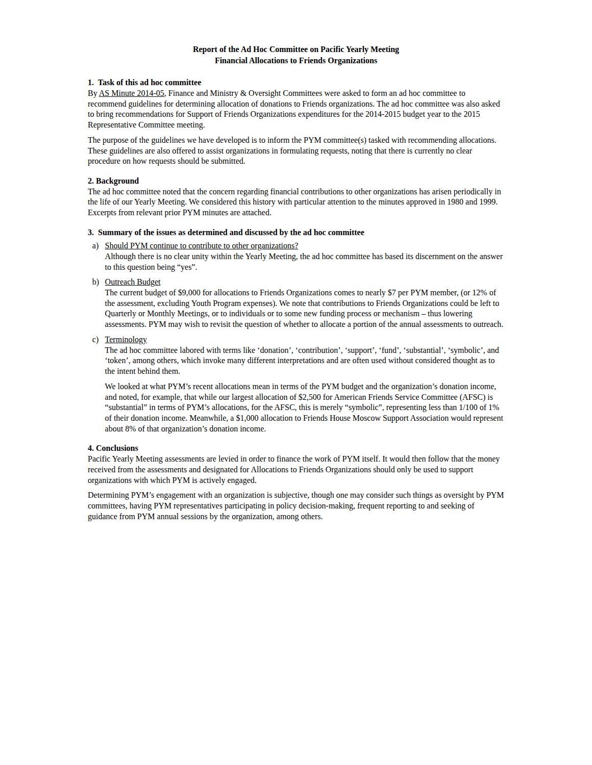Report of the Ad Hoc Committee on Pacific Yearly Meeting
Financial Allocations to Friends Organizations
1. Task of this ad hoc committee
By AS Minute 2014-05, Finance and Ministry & Oversight Committees were asked to form an ad hoc committee to recommend guidelines for determining allocation of donations to Friends organizations. The ad hoc committee was also asked to bring recommendations for Support of Friends Organizations expenditures for the 2014-2015 budget year to the 2015 Representative Committee meeting.
The purpose of the guidelines we have developed is to inform the PYM committee(s) tasked with recommending allocations. These guidelines are also offered to assist organizations in formulating requests, noting that there is currently no clear procedure on how requests should be submitted.
2. Background
The ad hoc committee noted that the concern regarding financial contributions to other organizations has arisen periodically in the life of our Yearly Meeting. We considered this history with particular attention to the minutes approved in 1980 and 1999. Excerpts from relevant prior PYM minutes are attached.
3. Summary of the issues as determined and discussed by the ad hoc committee
a) Should PYM continue to contribute to other organizations?
Although there is no clear unity within the Yearly Meeting, the ad hoc committee has based its discernment on the answer to this question being “yes”.
b) Outreach Budget
The current budget of $9,000 for allocations to Friends Organizations comes to nearly $7 per PYM member, (or 12% of the assessment, excluding Youth Program expenses). We note that contributions to Friends Organizations could be left to Quarterly or Monthly Meetings, or to individuals or to some new funding process or mechanism – thus lowering assessments. PYM may wish to revisit the question of whether to allocate a portion of the annual assessments to outreach.
c) Terminology
The ad hoc committee labored with terms like ‘donation’, ‘contribution’, ‘support’, ‘fund’, ‘substantial’, ‘symbolic’, and ‘token’, among others, which invoke many different interpretations and are often used without considered thought as to the intent behind them.
We looked at what PYM’s recent allocations mean in terms of the PYM budget and the organization’s donation income, and noted, for example, that while our largest allocation of $2,500 for American Friends Service Committee (AFSC) is “substantial” in terms of PYM’s allocations, for the AFSC, this is merely “symbolic”, representing less than 1/100 of 1% of their donation income. Meanwhile, a $1,000 allocation to Friends House Moscow Support Association would represent about 8% of that organization’s donation income.
4. Conclusions
Pacific Yearly Meeting assessments are levied in order to finance the work of PYM itself. It would then follow that the money received from the assessments and designated for Allocations to Friends Organizations should only be used to support organizations with which PYM is actively engaged.
Determining PYM’s engagement with an organization is subjective, though one may consider such things as oversight by PYM committees, having PYM representatives participating in policy decision-making, frequent reporting to and seeking of guidance from PYM annual sessions by the organization, among others.